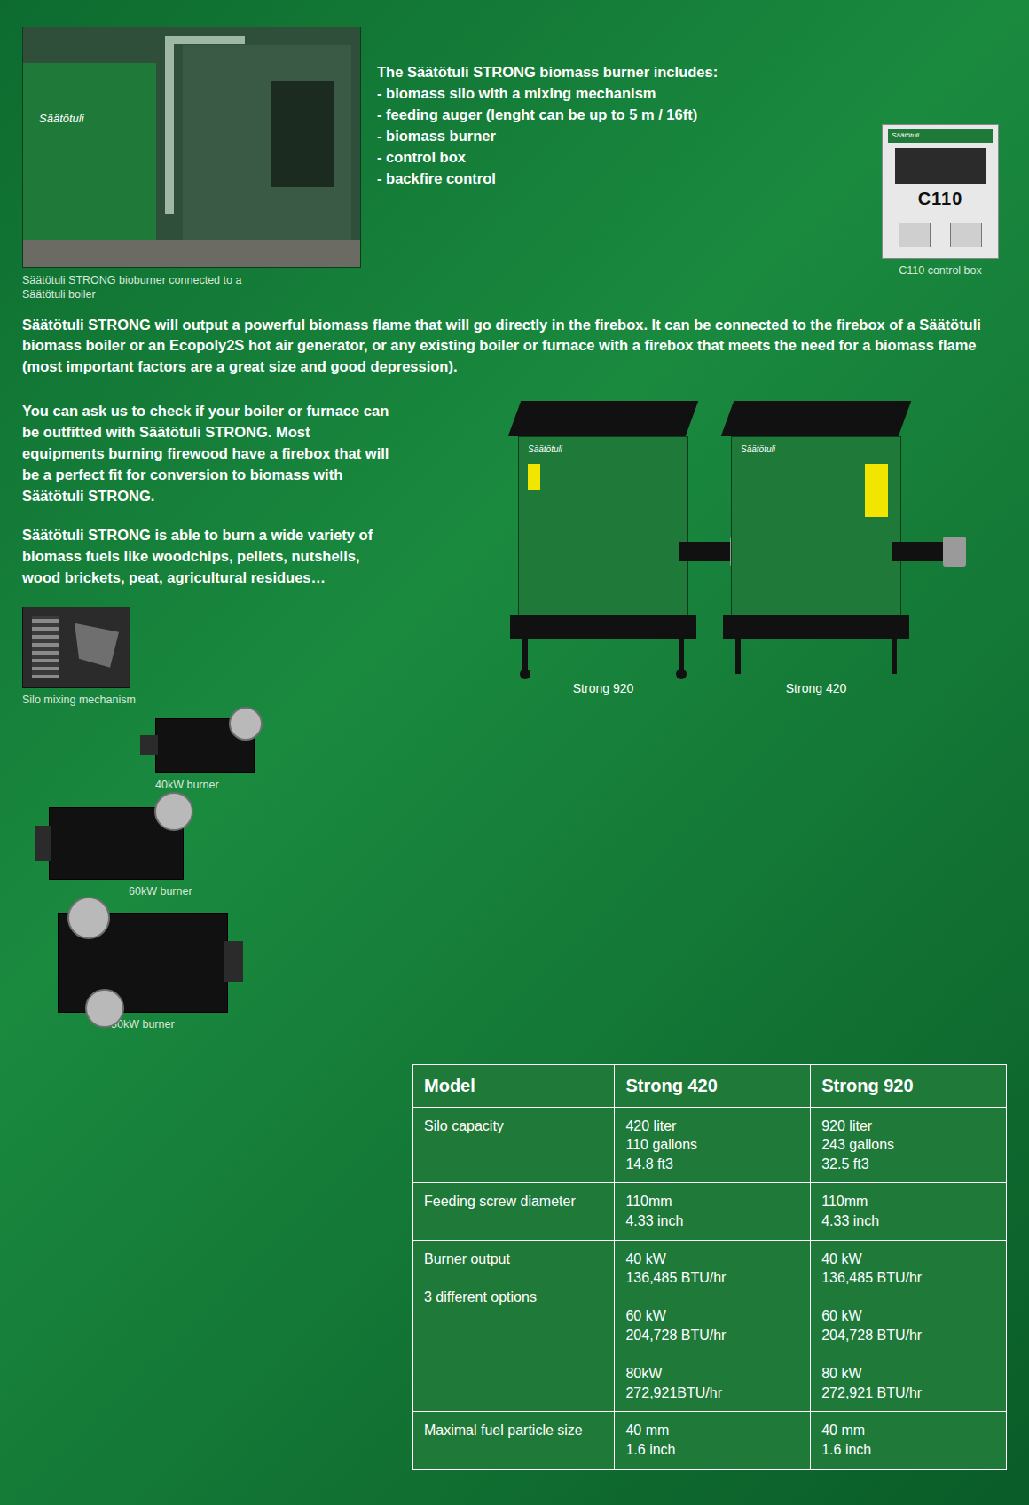Säätötuli STRONG bioburner connected to a
Säätötuli boiler
The Säätötuli STRONG biomass burner includes:
- biomass silo with a mixing mechanism
- feeding auger (lenght can be up to 5 m / 16ft)
- biomass burner
- control box
- backfire control
Säätötuli
C110
C110 control box
Säätötuli STRONG will output a powerful biomass flame that will go directly in the firebox. It can be connected to the firebox of a Säätötuli biomass boiler or an Ecopoly2S hot air generator, or any existing boiler or furnace with a firebox that meets the need for a biomass flame (most important factors are a great size and good depression).
You can ask us to check if your boiler or furnace can be outfitted with Säätötuli STRONG. Most equipments burning firewood have a firebox that will be a perfect fit for conversion to biomass with Säätötuli STRONG.
Säätötuli STRONG is able to burn a wide variety of biomass fuels like woodchips, pellets, nutshells, wood brickets, peat, agricultural residues…
Silo mixing mechanism
40kW burner
60kW burner
80kW burner
Strong 920
Strong 420
| Model | Strong 420 | Strong 920 |
| --- | --- | --- |
| Silo capacity | 420 liter 110 gallons 14.8 ft3 | 920 liter 243 gallons 32.5 ft3 |
| Feeding screw diameter | 110mm 4.33 inch | 110mm 4.33 inch |
| Burner output 3 different options | 40 kW 136,485 BTU/hr 60 kW 204,728 BTU/hr 80kW 272,921BTU/hr | 40 kW 136,485 BTU/hr 60 kW 204,728 BTU/hr 80 kW 272,921 BTU/hr |
| Maximal fuel particle size | 40 mm 1.6 inch | 40 mm 1.6 inch |